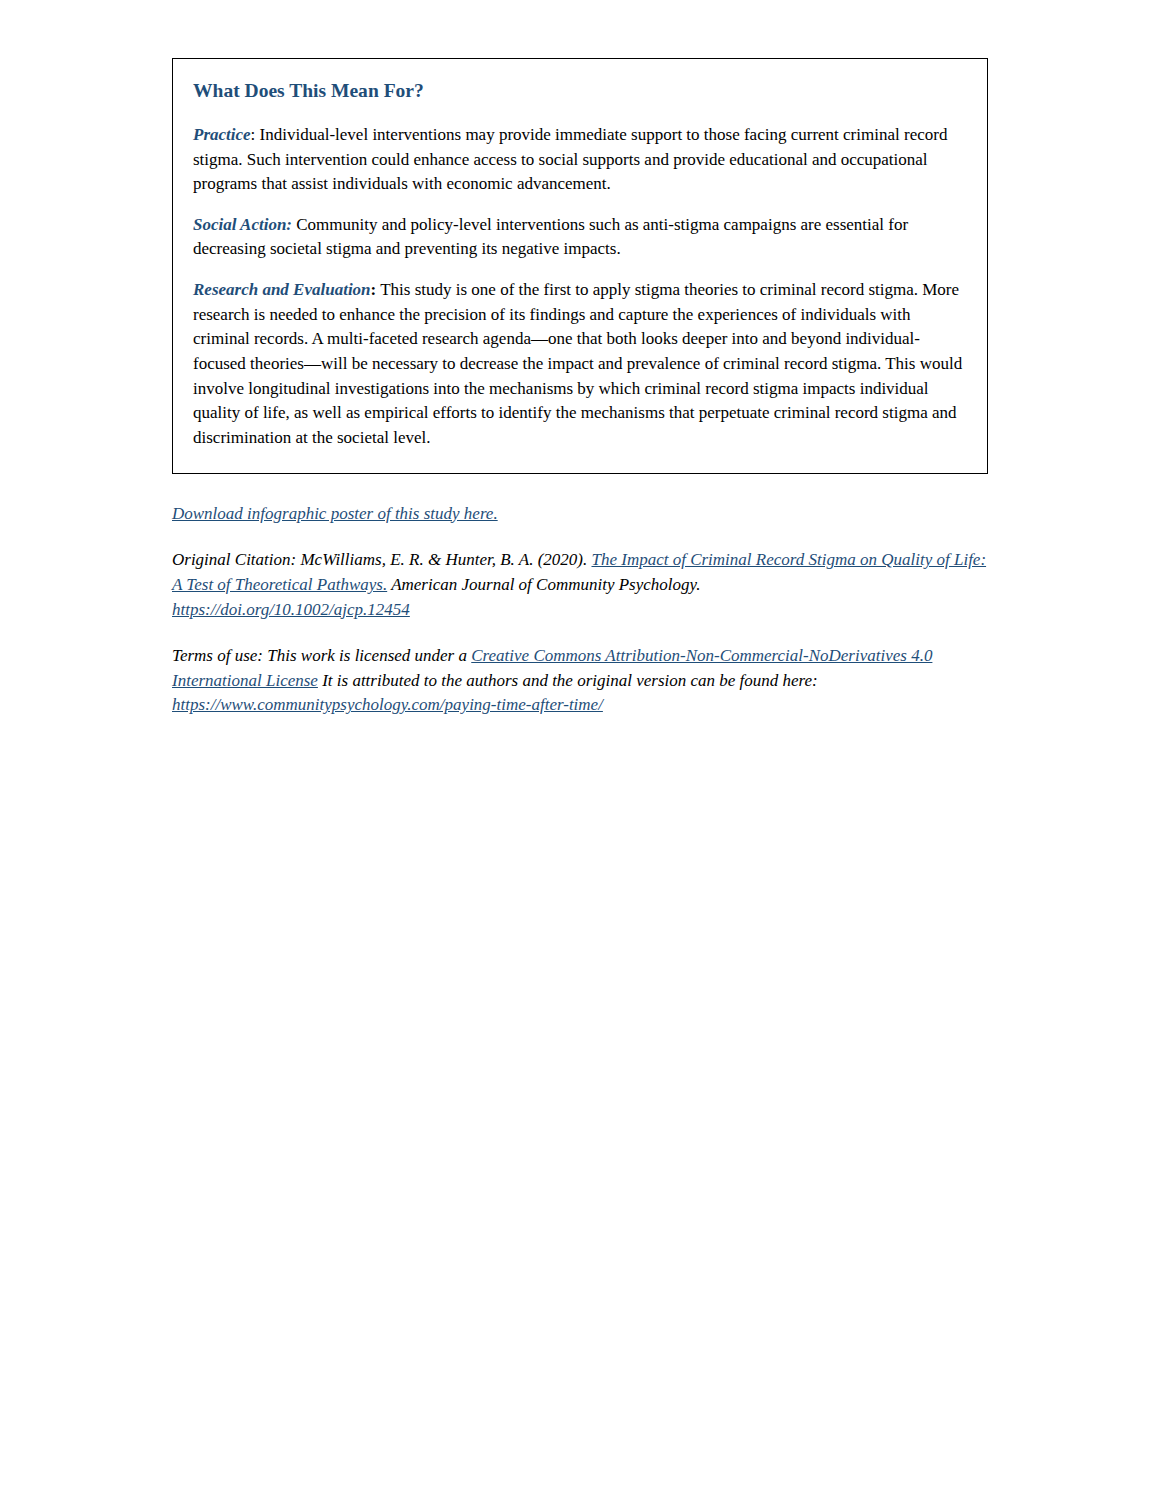What Does This Mean For?
Practice: Individual-level interventions may provide immediate support to those facing current criminal record stigma. Such intervention could enhance access to social supports and provide educational and occupational programs that assist individuals with economic advancement.
Social Action: Community and policy-level interventions such as anti-stigma campaigns are essential for decreasing societal stigma and preventing its negative impacts.
Research and Evaluation: This study is one of the first to apply stigma theories to criminal record stigma. More research is needed to enhance the precision of its findings and capture the experiences of individuals with criminal records. A multi-faceted research agenda—one that both looks deeper into and beyond individual-focused theories—will be necessary to decrease the impact and prevalence of criminal record stigma. This would involve longitudinal investigations into the mechanisms by which criminal record stigma impacts individual quality of life, as well as empirical efforts to identify the mechanisms that perpetuate criminal record stigma and discrimination at the societal level.
Download infographic poster of this study here.
Original Citation: McWilliams, E. R. & Hunter, B. A. (2020). The Impact of Criminal Record Stigma on Quality of Life: A Test of Theoretical Pathways. American Journal of Community Psychology. https://doi.org/10.1002/ajcp.12454
Terms of use: This work is licensed under a Creative Commons Attribution-Non-Commercial-NoDerivatives 4.0 International License It is attributed to the authors and the original version can be found here: https://www.communitypsychology.com/paying-time-after-time/